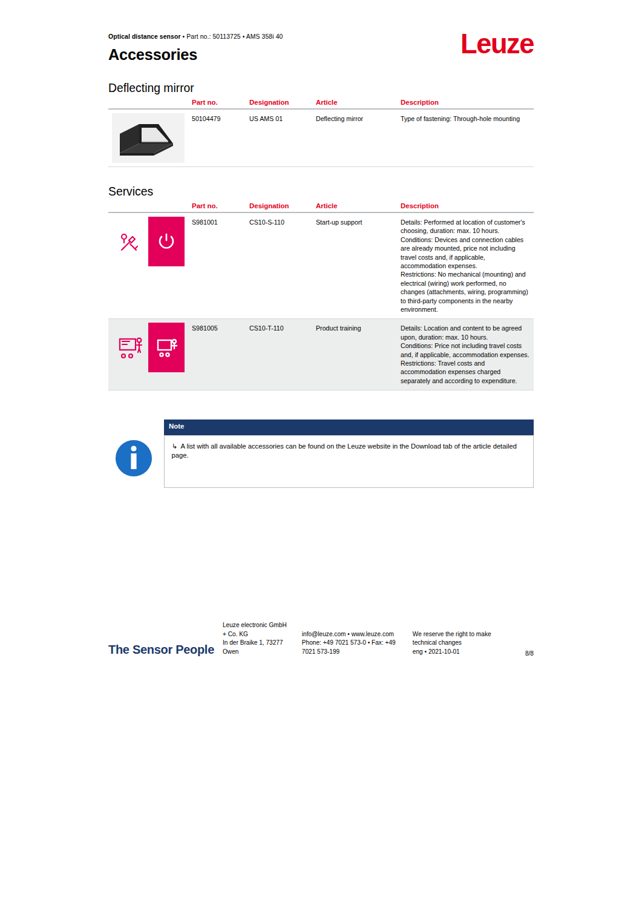Optical distance sensor • Part no.: 50113725 • AMS 358i 40
Accessories
Leuze
Deflecting mirror
| | Part no. | Designation | Article | Description |
| --- | --- | --- | --- | --- |
| | 50104479 | US AMS 01 | Deflecting mirror | Type of fastening: Through-hole mounting |
Services
| | Part no. | Designation | Article | Description |
| --- | --- | --- | --- | --- |
| | S981001 | CS10-S-110 | Start-up support | Details: Performed at location of customer's choosing, duration: max. 10 hours. Conditions: Devices and connection cables are already mounted, price not including travel costs and, if applicable, accommodation expenses. Restrictions: No mechanical (mounting) and electrical (wiring) work performed, no changes (attachments, wiring, programming) to third-party components in the nearby environment. |
| | S981005 | CS10-T-110 | Product training | Details: Location and content to be agreed upon, duration: max. 10 hours. Conditions: Price not including travel costs and, if applicable, accommodation expenses. Restrictions: Travel costs and accommodation expenses charged separately and according to expenditure. |
| | Note |
| ↳ A list with all available accessories can be found on the Leuze website in the Download tab of the article detailed page. |
The Sensor People
Leuze electronic GmbH + Co. KG
In der Braike 1, 73277 Owen
info@leuze.com • www.leuze.com
Phone: +49 7021 573-0 • Fax: +49 7021 573-199
We reserve the right to make technical changes
eng • 2021-10-01
8/8